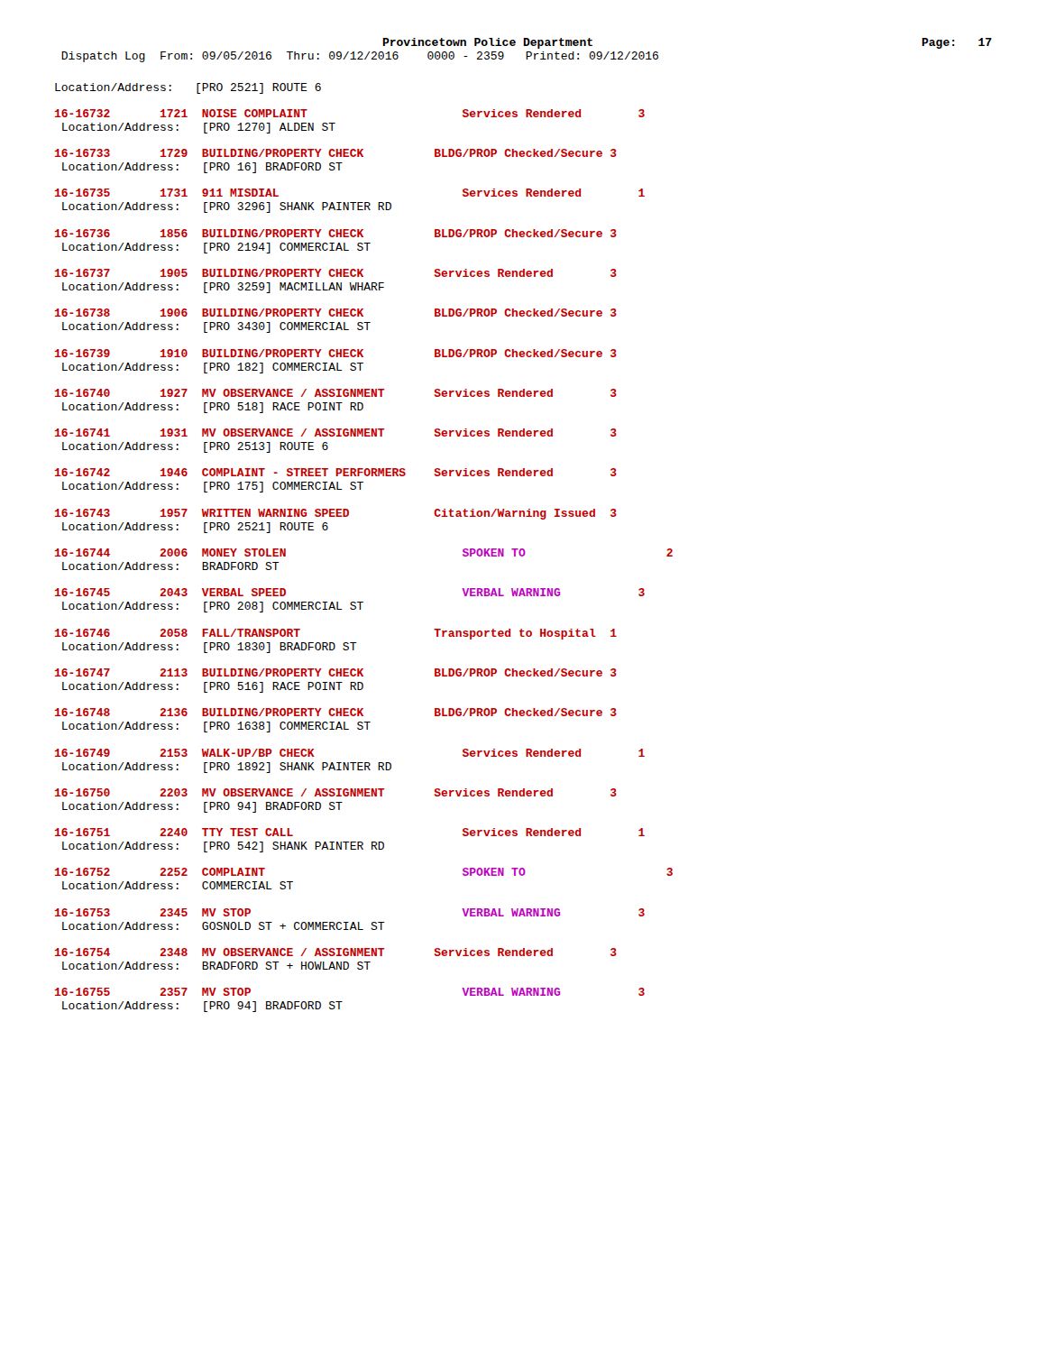Provincetown Police Department Page: 17
Dispatch Log From: 09/05/2016 Thru: 09/12/2016 0000 - 2359 Printed: 09/12/2016
Location/Address: [PRO 2521] ROUTE 6
16-16732 1721 NOISE COMPLAINT Services Rendered 3
Location/Address: [PRO 1270] ALDEN ST
16-16733 1729 BUILDING/PROPERTY CHECK BLDG/PROP Checked/Secure 3
Location/Address: [PRO 16] BRADFORD ST
16-16735 1731 911 MISDIAL Services Rendered 1
Location/Address: [PRO 3296] SHANK PAINTER RD
16-16736 1856 BUILDING/PROPERTY CHECK BLDG/PROP Checked/Secure 3
Location/Address: [PRO 2194] COMMERCIAL ST
16-16737 1905 BUILDING/PROPERTY CHECK Services Rendered 3
Location/Address: [PRO 3259] MACMILLAN WHARF
16-16738 1906 BUILDING/PROPERTY CHECK BLDG/PROP Checked/Secure 3
Location/Address: [PRO 3430] COMMERCIAL ST
16-16739 1910 BUILDING/PROPERTY CHECK BLDG/PROP Checked/Secure 3
Location/Address: [PRO 182] COMMERCIAL ST
16-16740 1927 MV OBSERVANCE / ASSIGNMENT Services Rendered 3
Location/Address: [PRO 518] RACE POINT RD
16-16741 1931 MV OBSERVANCE / ASSIGNMENT Services Rendered 3
Location/Address: [PRO 2513] ROUTE 6
16-16742 1946 COMPLAINT - STREET PERFORMERS Services Rendered 3
Location/Address: [PRO 175] COMMERCIAL ST
16-16743 1957 WRITTEN WARNING SPEED Citation/Warning Issued 3
Location/Address: [PRO 2521] ROUTE 6
16-16744 2006 MONEY STOLEN SPOKEN TO 2
Location/Address: BRADFORD ST
16-16745 2043 VERBAL SPEED VERBAL WARNING 3
Location/Address: [PRO 208] COMMERCIAL ST
16-16746 2058 FALL/TRANSPORT Transported to Hospital 1
Location/Address: [PRO 1830] BRADFORD ST
16-16747 2113 BUILDING/PROPERTY CHECK BLDG/PROP Checked/Secure 3
Location/Address: [PRO 516] RACE POINT RD
16-16748 2136 BUILDING/PROPERTY CHECK BLDG/PROP Checked/Secure 3
Location/Address: [PRO 1638] COMMERCIAL ST
16-16749 2153 WALK-UP/BP CHECK Services Rendered 1
Location/Address: [PRO 1892] SHANK PAINTER RD
16-16750 2203 MV OBSERVANCE / ASSIGNMENT Services Rendered 3
Location/Address: [PRO 94] BRADFORD ST
16-16751 2240 TTY TEST CALL Services Rendered 1
Location/Address: [PRO 542] SHANK PAINTER RD
16-16752 2252 COMPLAINT SPOKEN TO 3
Location/Address: COMMERCIAL ST
16-16753 2345 MV STOP VERBAL WARNING 3
Location/Address: GOSNOLD ST + COMMERCIAL ST
16-16754 2348 MV OBSERVANCE / ASSIGNMENT Services Rendered 3
Location/Address: BRADFORD ST + HOWLAND ST
16-16755 2357 MV STOP VERBAL WARNING 3
Location/Address: [PRO 94] BRADFORD ST